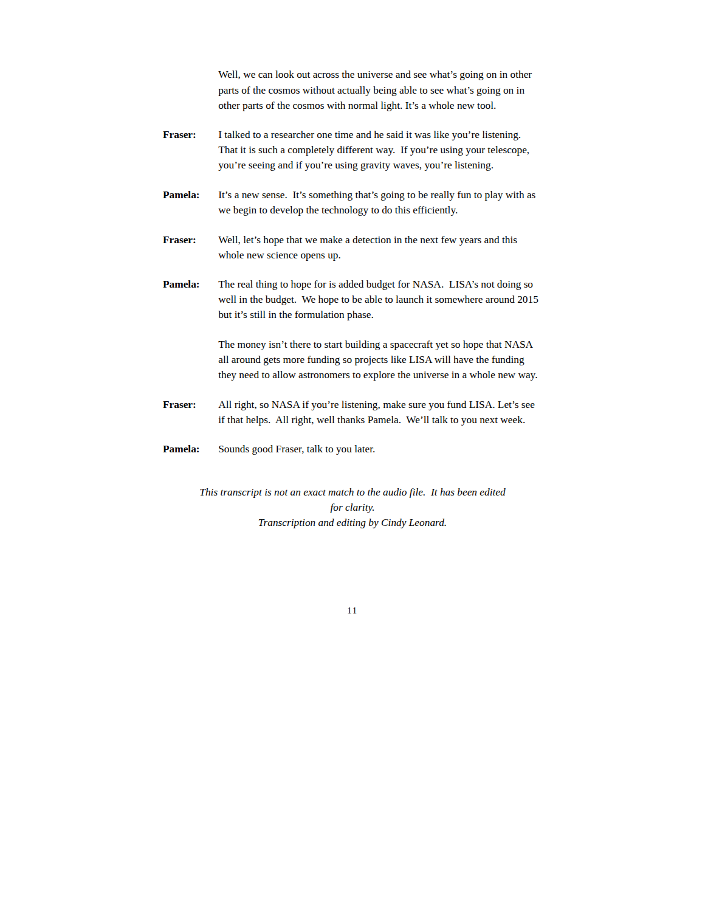Well, we can look out across the universe and see what’s going on in other parts of the cosmos without actually being able to see what’s going on in other parts of the cosmos with normal light. It’s a whole new tool.
Fraser:
I talked to a researcher one time and he said it was like you’re listening. That it is such a completely different way. If you’re using your telescope, you’re seeing and if you’re using gravity waves, you’re listening.
Pamela:
It’s a new sense. It’s something that’s going to be really fun to play with as we begin to develop the technology to do this efficiently.
Fraser:
Well, let’s hope that we make a detection in the next few years and this whole new science opens up.
Pamela:
The real thing to hope for is added budget for NASA. LISA’s not doing so well in the budget. We hope to be able to launch it somewhere around 2015 but it’s still in the formulation phase.
The money isn’t there to start building a spacecraft yet so hope that NASA all around gets more funding so projects like LISA will have the funding they need to allow astronomers to explore the universe in a whole new way.
Fraser:
All right, so NASA if you’re listening, make sure you fund LISA. Let’s see if that helps. All right, well thanks Pamela. We’ll talk to you next week.
Pamela:
Sounds good Fraser, talk to you later.
This transcript is not an exact match to the audio file. It has been edited for clarity.
Transcription and editing by Cindy Leonard.
11